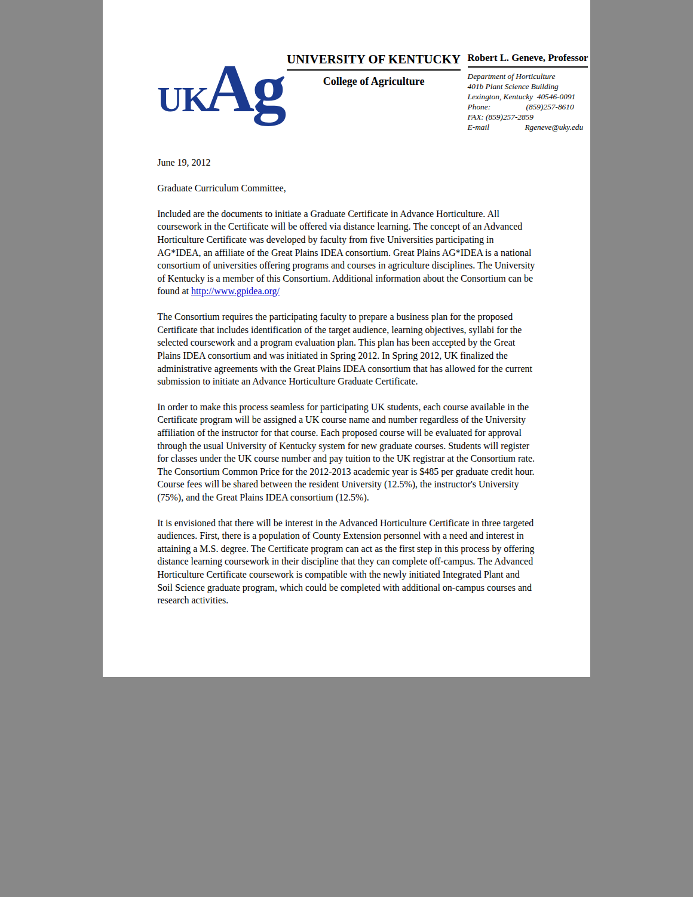UK Ag
UNIVERSITY OF KENTUCKY
College of Agriculture
Robert L. Geneve, Professor
Department of Horticulture
401b Plant Science Building
Lexington, Kentucky 40546-0091
Phone: (859)257-8610
FAX: (859)257-2859
E-mail Rgeneve@uky.edu
June 19, 2012
Graduate Curriculum Committee,
Included are the documents to initiate a Graduate Certificate in Advance Horticulture. All coursework in the Certificate will be offered via distance learning. The concept of an Advanced Horticulture Certificate was developed by faculty from five Universities participating in AG*IDEA, an affiliate of the Great Plains IDEA consortium. Great Plains AG*IDEA is a national consortium of universities offering programs and courses in agriculture disciplines. The University of Kentucky is a member of this Consortium. Additional information about the Consortium can be found at http://www.gpidea.org/
The Consortium requires the participating faculty to prepare a business plan for the proposed Certificate that includes identification of the target audience, learning objectives, syllabi for the selected coursework and a program evaluation plan. This plan has been accepted by the Great Plains IDEA consortium and was initiated in Spring 2012. In Spring 2012, UK finalized the administrative agreements with the Great Plains IDEA consortium that has allowed for the current submission to initiate an Advance Horticulture Graduate Certificate.
In order to make this process seamless for participating UK students, each course available in the Certificate program will be assigned a UK course name and number regardless of the University affiliation of the instructor for that course. Each proposed course will be evaluated for approval through the usual University of Kentucky system for new graduate courses. Students will register for classes under the UK course number and pay tuition to the UK registrar at the Consortium rate. The Consortium Common Price for the 2012-2013 academic year is $485 per graduate credit hour. Course fees will be shared between the resident University (12.5%), the instructor's University (75%), and the Great Plains IDEA consortium (12.5%).
It is envisioned that there will be interest in the Advanced Horticulture Certificate in three targeted audiences. First, there is a population of County Extension personnel with a need and interest in attaining a M.S. degree. The Certificate program can act as the first step in this process by offering distance learning coursework in their discipline that they can complete off-campus. The Advanced Horticulture Certificate coursework is compatible with the newly initiated Integrated Plant and Soil Science graduate program, which could be completed with additional on-campus courses and research activities.